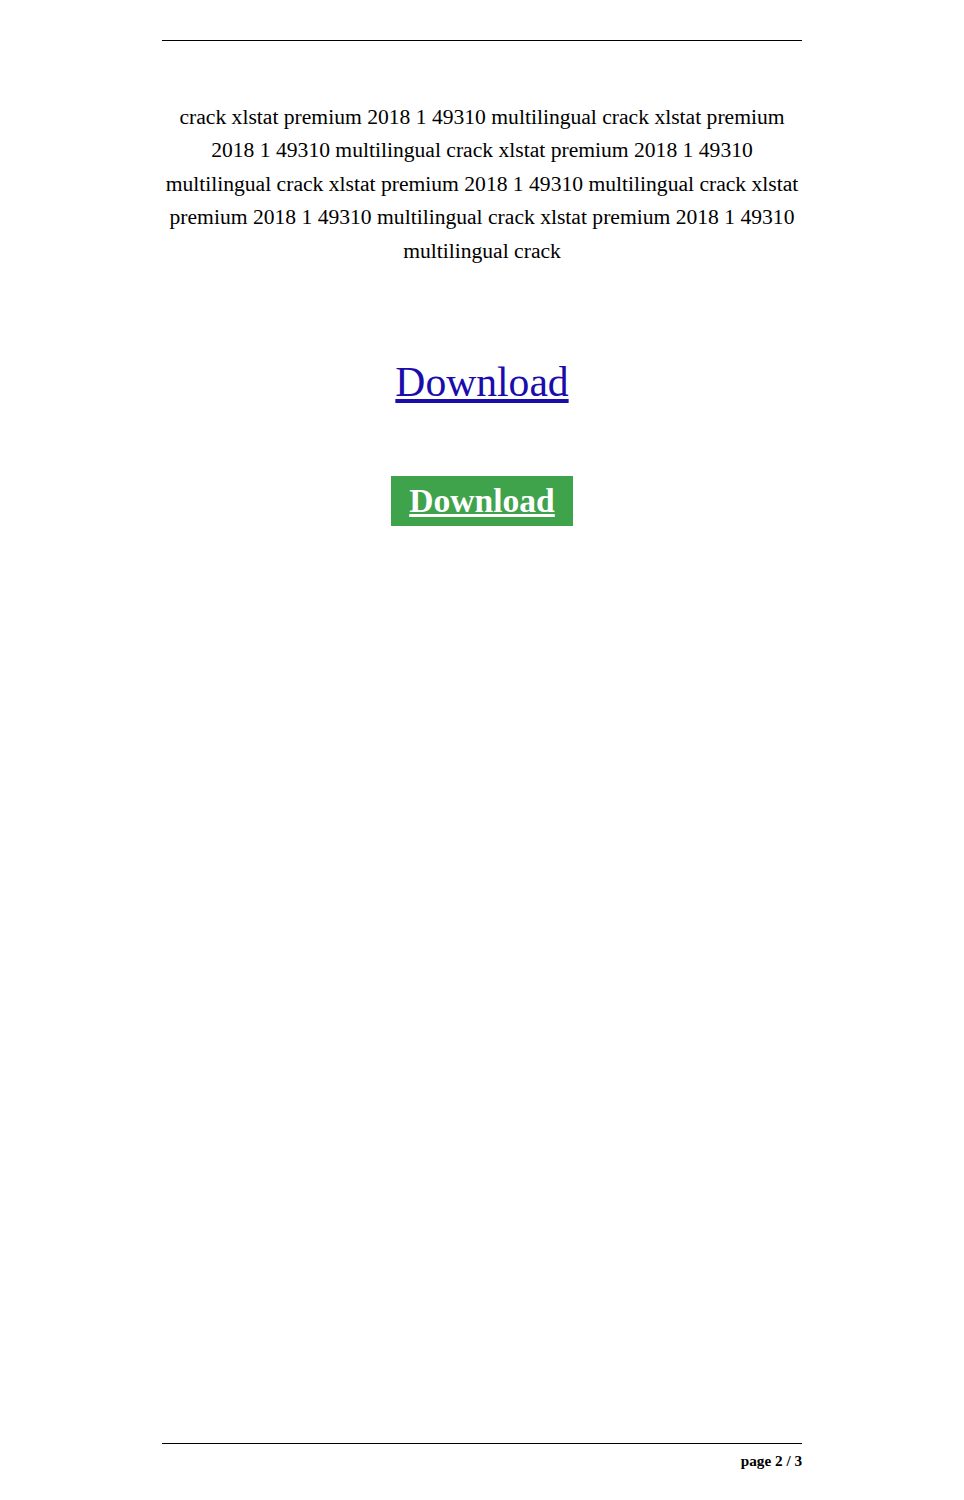crack xlstat premium 2018 1 49310 multilingual crack xlstat premium 2018 1 49310 multilingual crack xlstat premium 2018 1 49310 multilingual crack xlstat premium 2018 1 49310 multilingual crack xlstat premium 2018 1 49310 multilingual crack xlstat premium 2018 1 49310 multilingual crack
Download
Download
page 2 / 3